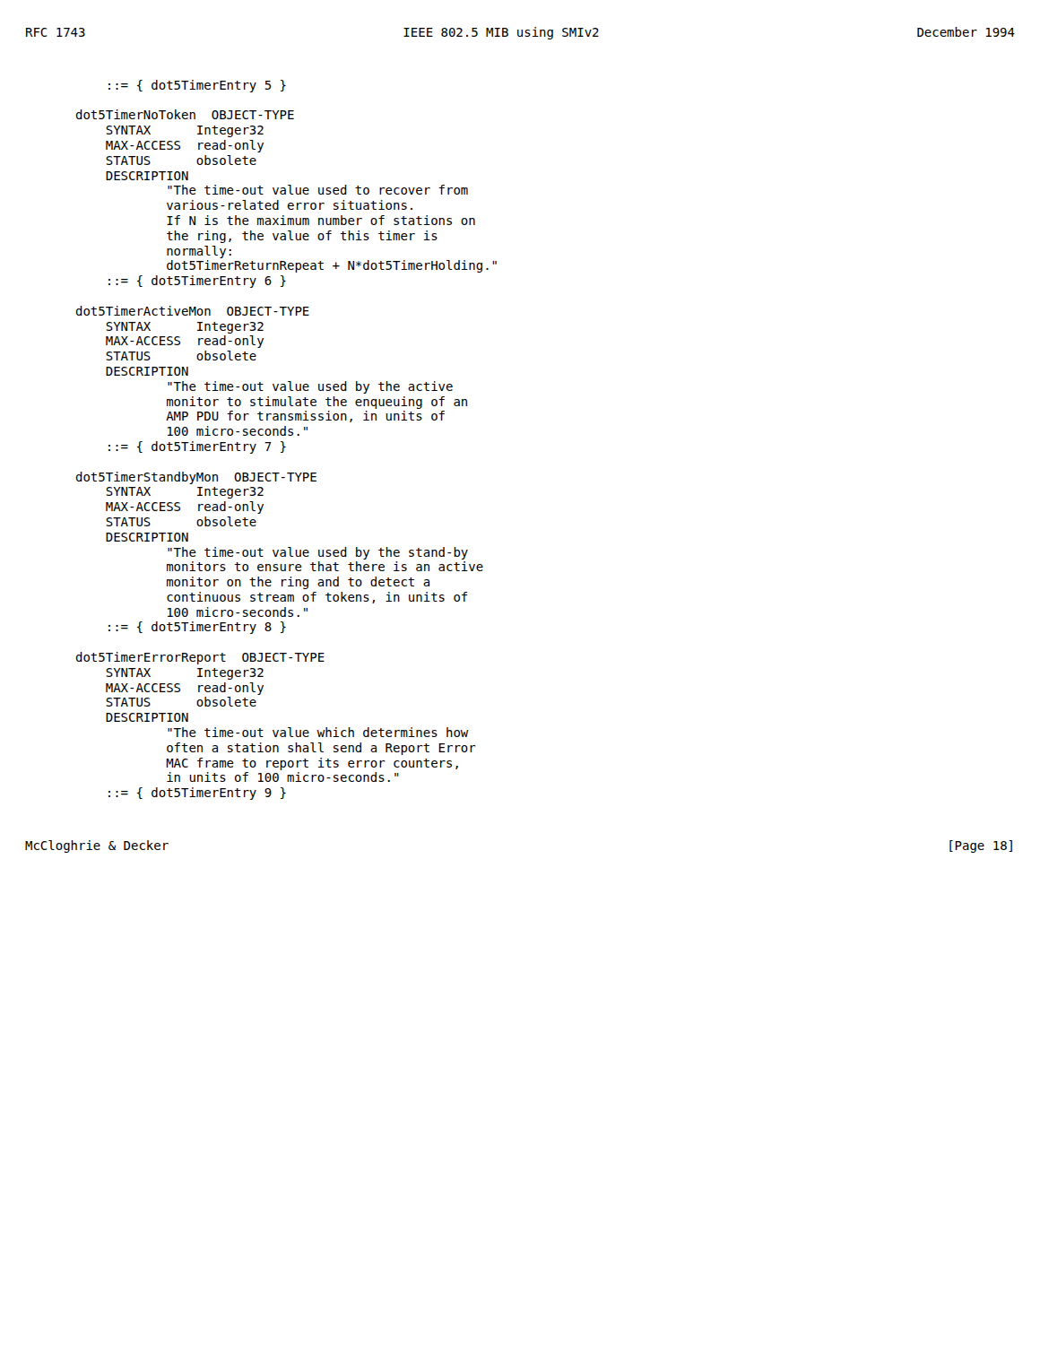RFC 1743 IEEE 802.5 MIB using SMIv2 December 1994
::= { dot5TimerEntry 5 } dot5TimerNoToken OBJECT-TYPE SYNTAX Integer32 MAX-ACCESS read-only STATUS obsolete DESCRIPTION "The time-out value used to recover from various-related error situations. If N is the maximum number of stations on the ring, the value of this timer is normally: dot5TimerReturnRepeat + N*dot5TimerHolding." ::= { dot5TimerEntry 6 } dot5TimerActiveMon OBJECT-TYPE SYNTAX Integer32 MAX-ACCESS read-only STATUS obsolete DESCRIPTION "The time-out value used by the active monitor to stimulate the enqueuing of an AMP PDU for transmission, in units of 100 micro-seconds." ::= { dot5TimerEntry 7 } dot5TimerStandbyMon OBJECT-TYPE SYNTAX Integer32 MAX-ACCESS read-only STATUS obsolete DESCRIPTION "The time-out value used by the stand-by monitors to ensure that there is an active monitor on the ring and to detect a continuous stream of tokens, in units of 100 micro-seconds." ::= { dot5TimerEntry 8 } dot5TimerErrorReport OBJECT-TYPE SYNTAX Integer32 MAX-ACCESS read-only STATUS obsolete DESCRIPTION "The time-out value which determines how often a station shall send a Report Error MAC frame to report its error counters, in units of 100 micro-seconds." ::= { dot5TimerEntry 9 }
McCloghrie & Decker[Page 18]